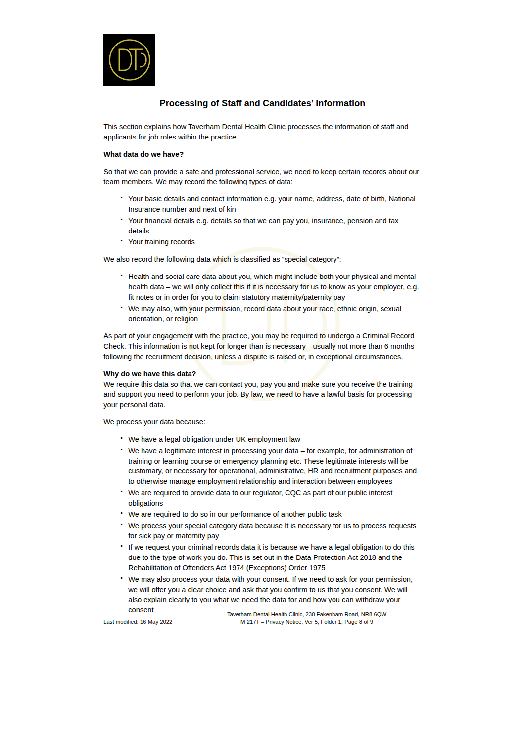Processing of Staff and Candidates’ Information
This section explains how Taverham Dental Health Clinic processes the information of staff and applicants for job roles within the practice.
What data do we have?
So that we can provide a safe and professional service, we need to keep certain records about our team members. We may record the following types of data:
Your basic details and contact information e.g. your name, address, date of birth, National Insurance number and next of kin
Your financial details e.g. details so that we can pay you, insurance, pension and tax details
Your training records
We also record the following data which is classified as “special category”:
Health and social care data about you, which might include both your physical and mental health data – we will only collect this if it is necessary for us to know as your employer, e.g. fit notes or in order for you to claim statutory maternity/paternity pay
We may also, with your permission, record data about your race, ethnic origin, sexual orientation, or religion
As part of your engagement with the practice, you may be required to undergo a Criminal Record Check. This information is not kept for longer than is necessary—usually not more than 6 months following the recruitment decision, unless a dispute is raised or, in exceptional circumstances.
Why do we have this data?
We require this data so that we can contact you, pay you and make sure you receive the training and support you need to perform your job. By law, we need to have a lawful basis for processing your personal data.
We process your data because:
We have a legal obligation under UK employment law
We have a legitimate interest in processing your data – for example, for administration of training or learning course or emergency planning etc. These legitimate interests will be customary, or necessary for operational, administrative, HR and recruitment purposes and to otherwise manage employment relationship and interaction between employees
We are required to provide data to our regulator, CQC as part of our public interest obligations
We are required to do so in our performance of another public task
We process your special category data because It is necessary for us to process requests for sick pay or maternity pay
If we request your criminal records data it is because we have a legal obligation to do this due to the type of work you do. This is set out in the Data Protection Act 2018 and the Rehabilitation of Offenders Act 1974 (Exceptions) Order 1975
We may also process your data with your consent. If we need to ask for your permission, we will offer you a clear choice and ask that you confirm to us that you consent. We will also explain clearly to you what we need the data for and how you can withdraw your consent
Last modified: 16 May 2022
Taverham Dental Health Clinic, 230 Fakenham Road, NR8 6QW
M 217T – Privacy Notice, Ver 5, Folder 1, Page 8 of 9